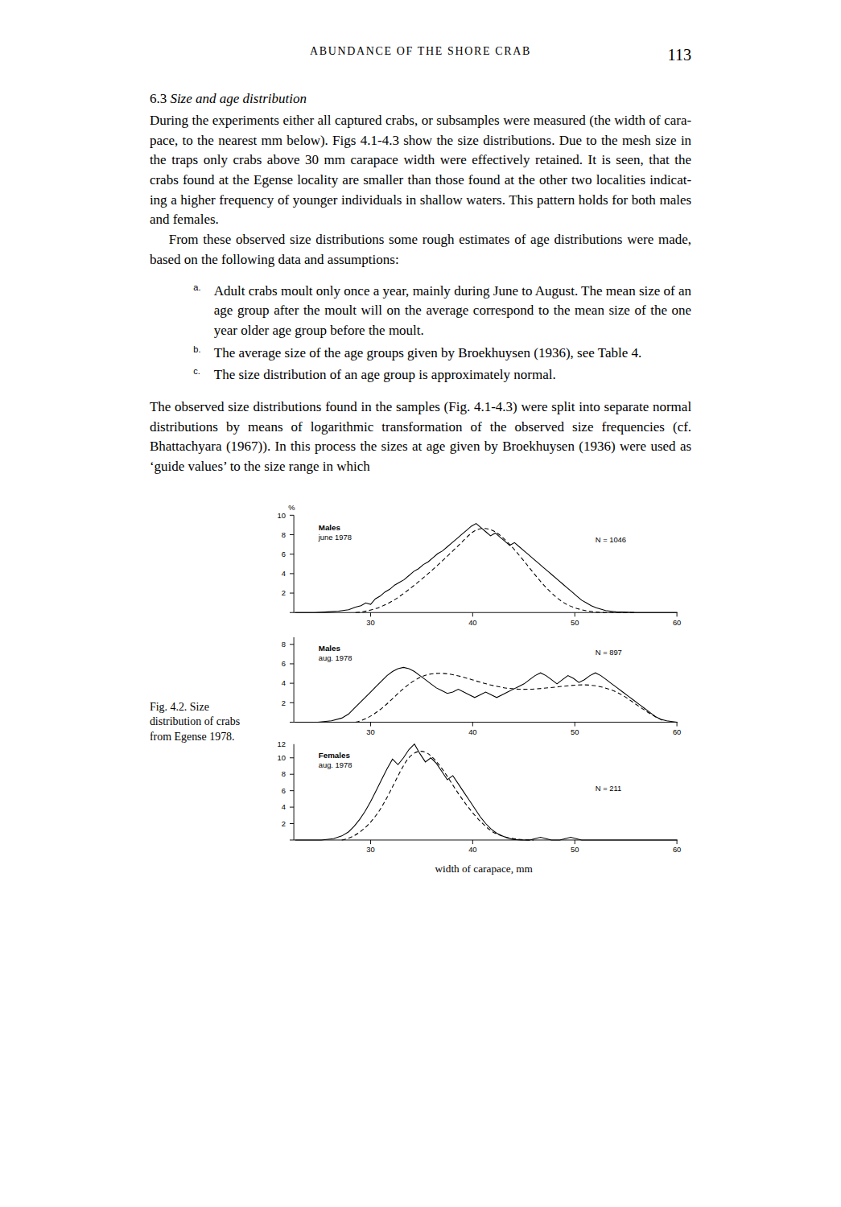Abundance of the Shore Crab 113
6.3 Size and age distribution
During the experiments either all captured crabs, or subsamples were measured (the width of carapace, to the nearest mm below). Figs 4.1-4.3 show the size distributions. Due to the mesh size in the traps only crabs above 30 mm carapace width were effectively retained. It is seen, that the crabs found at the Egense locality are smaller than those found at the other two localities indicating a higher frequency of younger individuals in shallow waters. This pattern holds for both males and females.
From these observed size distributions some rough estimates of age distributions were made, based on the following data and assumptions:
a. Adult crabs moult only once a year, mainly during June to August. The mean size of an age group after the moult will on the average correspond to the mean size of the one year older age group before the moult.
b. The average size of the age groups given by Broekhuysen (1936), see Table 4.
c. The size distribution of an age group is approximately normal.
The observed size distributions found in the samples (Fig. 4.1-4.3) were split into separate normal distributions by means of logarithmic transformation of the observed size frequencies (cf. Bhattachyara (1967)). In this process the sizes at age given by Broekhuysen (1936) were used as ‘guide values’ to the size range in which
Fig. 4.2. Size distribution of crabs from Egense 1978.
2 4 6 8 10 % 30 40 50 60 Males june 1978 N = 1046 2 4 6 8 30 40 50 60 Males aug. 1978 N = 897 2 4 6 8 10 12 30 40 50 60 Females aug. 1978 N = 211
width of carapace, mm